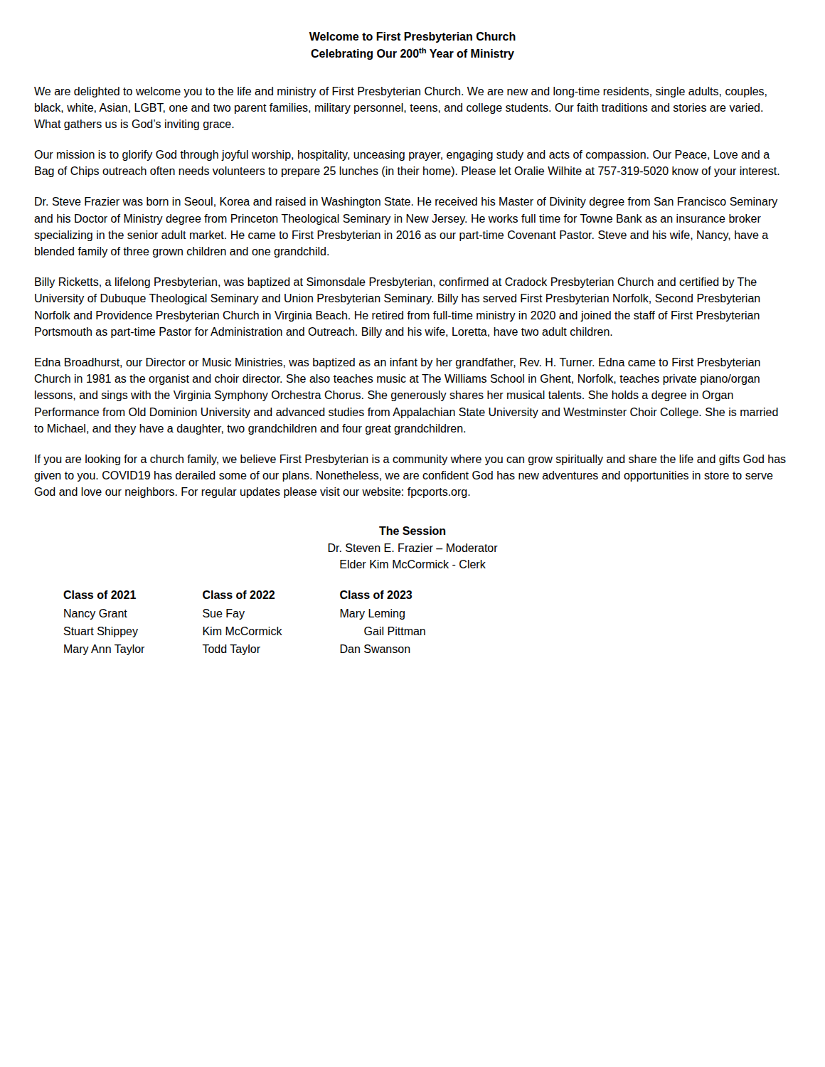Welcome to First Presbyterian Church
Celebrating Our 200th Year of Ministry
We are delighted to welcome you to the life and ministry of First Presbyterian Church. We are new and long-time residents, single adults, couples, black, white, Asian, LGBT, one and two parent families, military personnel, teens, and college students. Our faith traditions and stories are varied. What gathers us is God’s inviting grace.
Our mission is to glorify God through joyful worship, hospitality, unceasing prayer, engaging study and acts of compassion. Our Peace, Love and a Bag of Chips outreach often needs volunteers to prepare 25 lunches (in their home). Please let Oralie Wilhite at 757-319-5020 know of your interest.
Dr. Steve Frazier was born in Seoul, Korea and raised in Washington State. He received his Master of Divinity degree from San Francisco Seminary and his Doctor of Ministry degree from Princeton Theological Seminary in New Jersey. He works full time for Towne Bank as an insurance broker specializing in the senior adult market. He came to First Presbyterian in 2016 as our part-time Covenant Pastor. Steve and his wife, Nancy, have a blended family of three grown children and one grandchild.
Billy Ricketts, a lifelong Presbyterian, was baptized at Simonsdale Presbyterian, confirmed at Cradock Presbyterian Church and certified by The University of Dubuque Theological Seminary and Union Presbyterian Seminary. Billy has served First Presbyterian Norfolk, Second Presbyterian Norfolk and Providence Presbyterian Church in Virginia Beach. He retired from full-time ministry in 2020 and joined the staff of First Presbyterian Portsmouth as part-time Pastor for Administration and Outreach. Billy and his wife, Loretta, have two adult children.
Edna Broadhurst, our Director or Music Ministries, was baptized as an infant by her grandfather, Rev. H. Turner. Edna came to First Presbyterian Church in 1981 as the organist and choir director. She also teaches music at The Williams School in Ghent, Norfolk, teaches private piano/organ lessons, and sings with the Virginia Symphony Orchestra Chorus. She generously shares her musical talents. She holds a degree in Organ Performance from Old Dominion University and advanced studies from Appalachian State University and Westminster Choir College. She is married to Michael, and they have a daughter, two grandchildren and four great grandchildren.
If you are looking for a church family, we believe First Presbyterian is a community where you can grow spiritually and share the life and gifts God has given to you. COVID19 has derailed some of our plans. Nonetheless, we are confident God has new adventures and opportunities in store to serve God and love our neighbors. For regular updates please visit our website: fpcports.org.
The Session
Dr. Steven E. Frazier – Moderator
Elder Kim McCormick - Clerk
| Class of 2021 | Class of 2022 | Class of 2023 |
| --- | --- | --- |
| Nancy Grant | Sue Fay | Mary Leming |
| Stuart Shippey | Kim McCormick | Gail Pittman |
| Mary Ann Taylor | Todd Taylor | Dan Swanson |